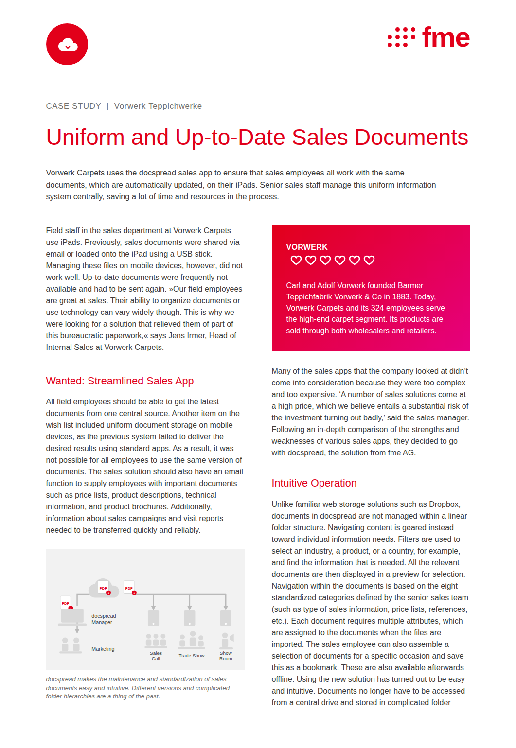fme
CASE STUDY | Vorwerk Teppichwerke
Uniform and Up-to-Date Sales Documents
Vorwerk Carpets uses the docspread sales app to ensure that sales employees all work with the same documents, which are automatically updated, on their iPads. Senior sales staff manage this uniform information system centrally, saving a lot of time and resources in the process.
Field staff in the sales department at Vorwerk Carpets use iPads. Previously, sales documents were shared via email or loaded onto the iPad using a USB stick. Managing these files on mobile devices, however, did not work well. Up-to-date documents were frequently not available and had to be sent again. »Our field employees are great at sales. Their ability to organize documents or use technology can vary widely though. This is why we were looking for a solution that relieved them of part of this bureaucratic paperwork,« says Jens Irmer, Head of Internal Sales at Vorwerk Carpets.
Wanted: Streamlined Sales App
All field employees should be able to get the latest documents from one central source. Another item on the wish list included uniform document storage on mobile devices, as the previous system failed to deliver the desired results using standard apps. As a result, it was not possible for all employees to use the same version of documents. The sales solution should also have an email function to supply employees with important documents such as price lists, product descriptions, technical information, and product brochures. Additionally, information about sales campaigns and visit reports needed to be transferred quickly and reliably.
PDF 1 PDF 1 PDF 1 docspread Manager Marketing Sales Call Trade Show Show Room
docspread makes the maintenance and standardization of sales documents easy and intuitive. Different versions and complicated folder hierarchies are a thing of the past.
VORWERK
Carl and Adolf Vorwerk founded Barmer Teppichfabrik Vorwerk & Co in 1883. Today, Vorwerk Carpets and its 324 employees serve the high-end carpet segment. Its products are sold through both wholesalers and retailers.
Many of the sales apps that the company looked at didn’t come into consideration because they were too complex and too expensive. ‘A number of sales solutions come at a high price, which we believe entails a substantial risk of the investment turning out badly,’ said the sales manager. Following an in-depth comparison of the strengths and weaknesses of various sales apps, they decided to go with docspread, the solution from fme AG.
Intuitive Operation
Unlike familiar web storage solutions such as Dropbox, documents in docspread are not managed within a linear folder structure. Navigating content is geared instead toward individual information needs. Filters are used to select an industry, a product, or a country, for example, and find the information that is needed. All the relevant documents are then displayed in a preview for selection. Navigation within the documents is based on the eight standardized categories defined by the senior sales team (such as type of sales information, price lists, references, etc.). Each document requires multiple attributes, which are assigned to the documents when the files are imported. The sales employee can also assemble a selection of documents for a specific occasion and save this as a bookmark. These are also available afterwards offline. Using the new solution has turned out to be easy and intuitive. Documents no longer have to be accessed from a central drive and stored in complicated folder